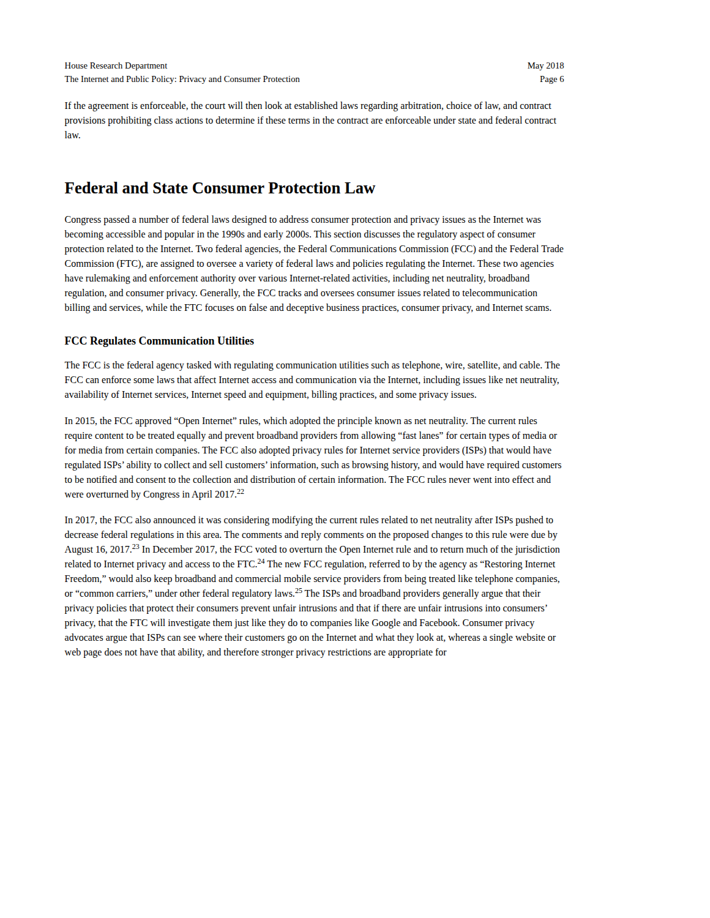House Research Department
The Internet and Public Policy: Privacy and Consumer Protection
May 2018
Page 6
If the agreement is enforceable, the court will then look at established laws regarding arbitration, choice of law, and contract provisions prohibiting class actions to determine if these terms in the contract are enforceable under state and federal contract law.
Federal and State Consumer Protection Law
Congress passed a number of federal laws designed to address consumer protection and privacy issues as the Internet was becoming accessible and popular in the 1990s and early 2000s. This section discusses the regulatory aspect of consumer protection related to the Internet. Two federal agencies, the Federal Communications Commission (FCC) and the Federal Trade Commission (FTC), are assigned to oversee a variety of federal laws and policies regulating the Internet. These two agencies have rulemaking and enforcement authority over various Internet-related activities, including net neutrality, broadband regulation, and consumer privacy. Generally, the FCC tracks and oversees consumer issues related to telecommunication billing and services, while the FTC focuses on false and deceptive business practices, consumer privacy, and Internet scams.
FCC Regulates Communication Utilities
The FCC is the federal agency tasked with regulating communication utilities such as telephone, wire, satellite, and cable. The FCC can enforce some laws that affect Internet access and communication via the Internet, including issues like net neutrality, availability of Internet services, Internet speed and equipment, billing practices, and some privacy issues.
In 2015, the FCC approved “Open Internet” rules, which adopted the principle known as net neutrality. The current rules require content to be treated equally and prevent broadband providers from allowing “fast lanes” for certain types of media or for media from certain companies. The FCC also adopted privacy rules for Internet service providers (ISPs) that would have regulated ISPs’ ability to collect and sell customers’ information, such as browsing history, and would have required customers to be notified and consent to the collection and distribution of certain information. The FCC rules never went into effect and were overturned by Congress in April 2017.22
In 2017, the FCC also announced it was considering modifying the current rules related to net neutrality after ISPs pushed to decrease federal regulations in this area. The comments and reply comments on the proposed changes to this rule were due by August 16, 2017.23 In December 2017, the FCC voted to overturn the Open Internet rule and to return much of the jurisdiction related to Internet privacy and access to the FTC.24 The new FCC regulation, referred to by the agency as “Restoring Internet Freedom,” would also keep broadband and commercial mobile service providers from being treated like telephone companies, or “common carriers,” under other federal regulatory laws.25 The ISPs and broadband providers generally argue that their privacy policies that protect their consumers prevent unfair intrusions and that if there are unfair intrusions into consumers’ privacy, that the FTC will investigate them just like they do to companies like Google and Facebook. Consumer privacy advocates argue that ISPs can see where their customers go on the Internet and what they look at, whereas a single website or web page does not have that ability, and therefore stronger privacy restrictions are appropriate for